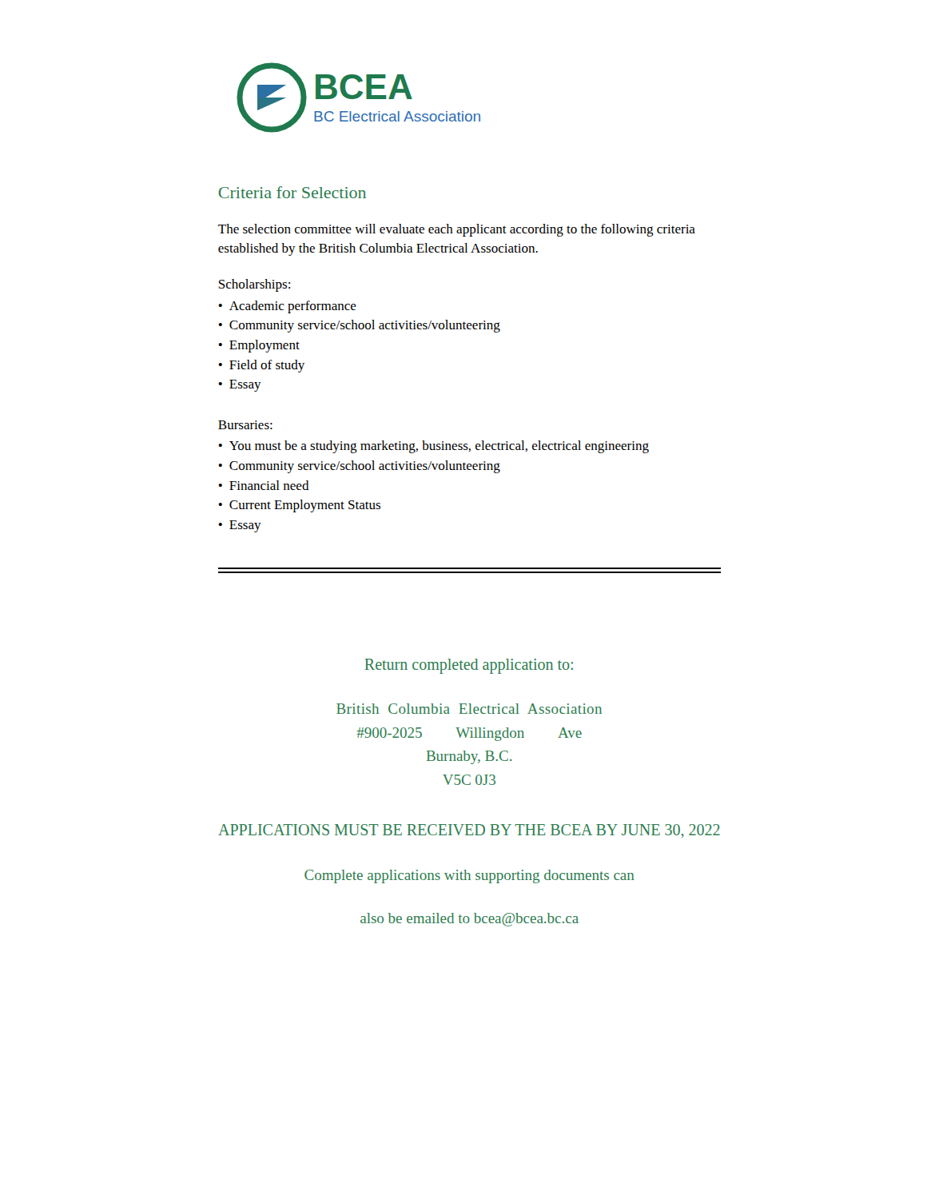BCEA BC Electrical Association
Criteria for Selection
The selection committee will evaluate each applicant according to the following criteria established by the British Columbia Electrical Association.
Scholarships:
Academic performance
Community service/school activities/volunteering
Employment
Field of study
Essay
Bursaries:
You must be a studying marketing, business, electrical, electrical engineering
Community service/school activities/volunteering
Financial need
Current Employment Status
Essay
Return completed application to:
British Columbia Electrical Association
#900-2025 Willingdon Ave Burnaby, B.C. V5C 0J3
APPLICATIONS MUST BE RECEIVED BY THE BCEA BY JUNE 30, 2022
Complete applications with supporting documents can
also be emailed to bcea@bcea.bc.ca